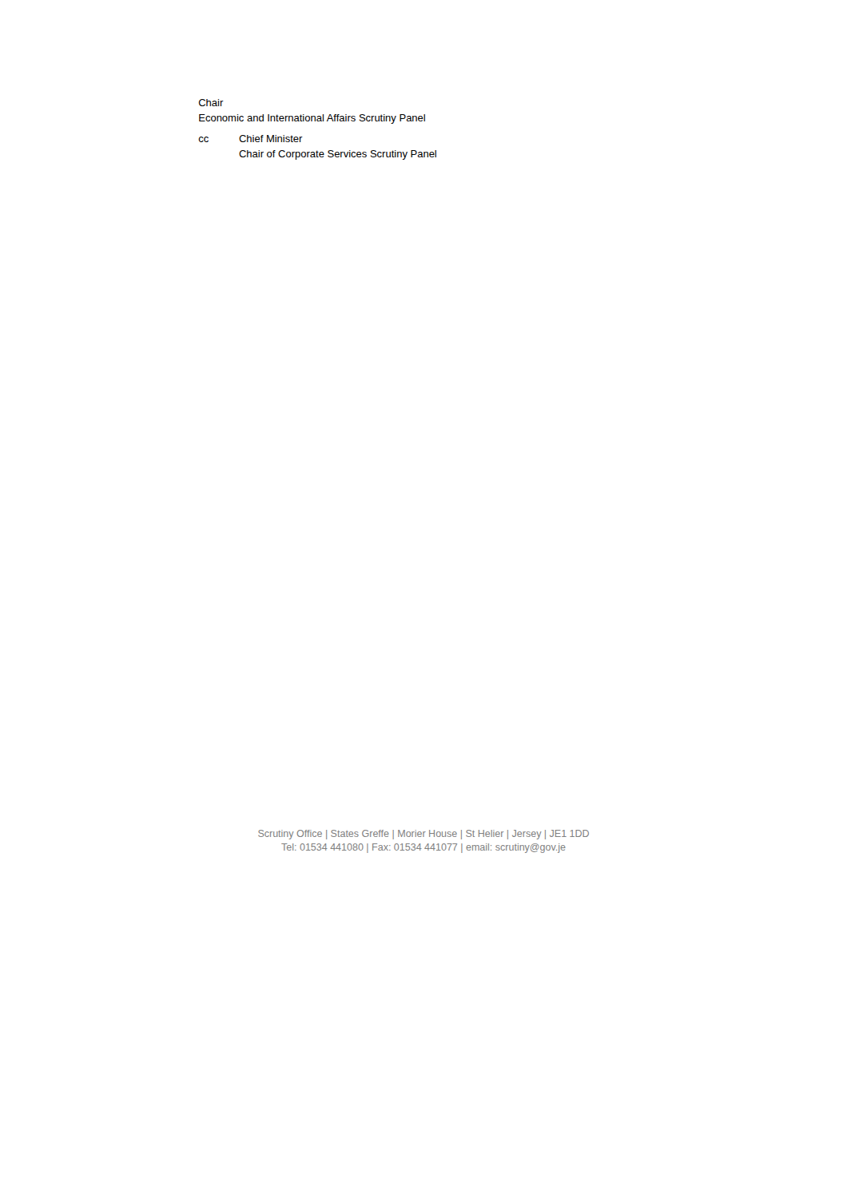Chair
Economic and International Affairs Scrutiny Panel
cc
Chief Minister
Chair of Corporate Services Scrutiny Panel
Scrutiny Office | States Greffe | Morier House | St Helier | Jersey | JE1 1DD
Tel: 01534 441080 | Fax: 01534 441077 | email: scrutiny@gov.je